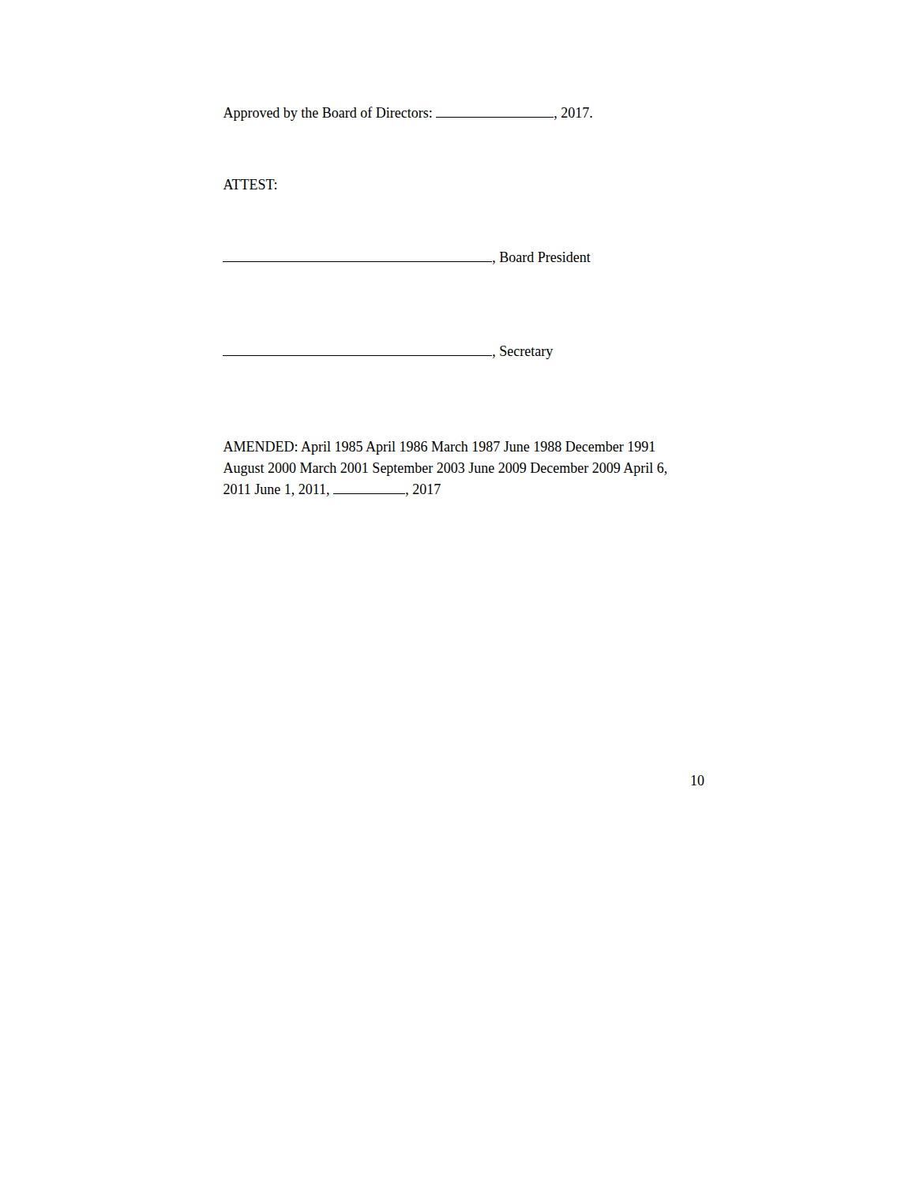Approved by the Board of Directors: , 2017.
ATTEST:
, Board President
, Secretary
AMENDED: April 1985 April 1986 March 1987 June 1988 December 1991 August 2000 March 2001 September 2003 June 2009 December 2009 April 6, 2011 June 1, 2011, , 2017
10